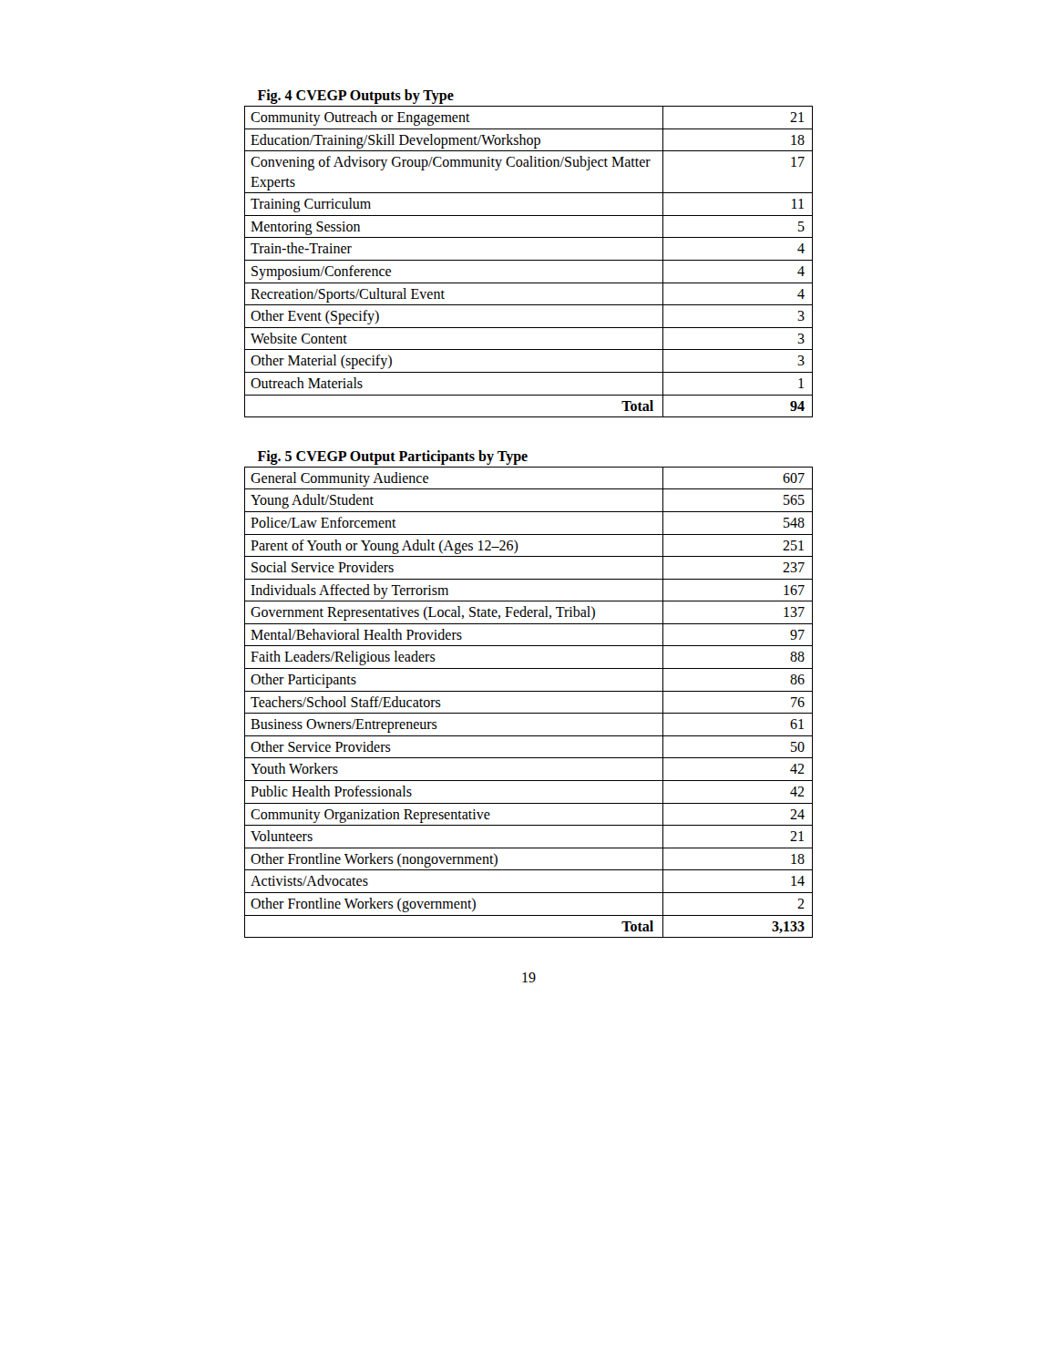Fig. 4 CVEGP Outputs by Type
| Community Outreach or Engagement | 21 |
| Education/Training/Skill Development/Workshop | 18 |
| Convening of Advisory Group/Community Coalition/Subject Matter Experts | 17 |
| Training Curriculum | 11 |
| Mentoring Session | 5 |
| Train-the-Trainer | 4 |
| Symposium/Conference | 4 |
| Recreation/Sports/Cultural Event | 4 |
| Other Event (Specify) | 3 |
| Website Content | 3 |
| Other Material (specify) | 3 |
| Outreach Materials | 1 |
| Total | 94 |
Fig. 5 CVEGP Output Participants by Type
| General Community Audience | 607 |
| Young Adult/Student | 565 |
| Police/Law Enforcement | 548 |
| Parent of Youth or Young Adult (Ages 12–26) | 251 |
| Social Service Providers | 237 |
| Individuals Affected by Terrorism | 167 |
| Government Representatives (Local, State, Federal, Tribal) | 137 |
| Mental/Behavioral Health Providers | 97 |
| Faith Leaders/Religious leaders | 88 |
| Other Participants | 86 |
| Teachers/School Staff/Educators | 76 |
| Business Owners/Entrepreneurs | 61 |
| Other Service Providers | 50 |
| Youth Workers | 42 |
| Public Health Professionals | 42 |
| Community Organization Representative | 24 |
| Volunteers | 21 |
| Other Frontline Workers (nongovernment) | 18 |
| Activists/Advocates | 14 |
| Other Frontline Workers (government) | 2 |
| Total | 3,133 |
19